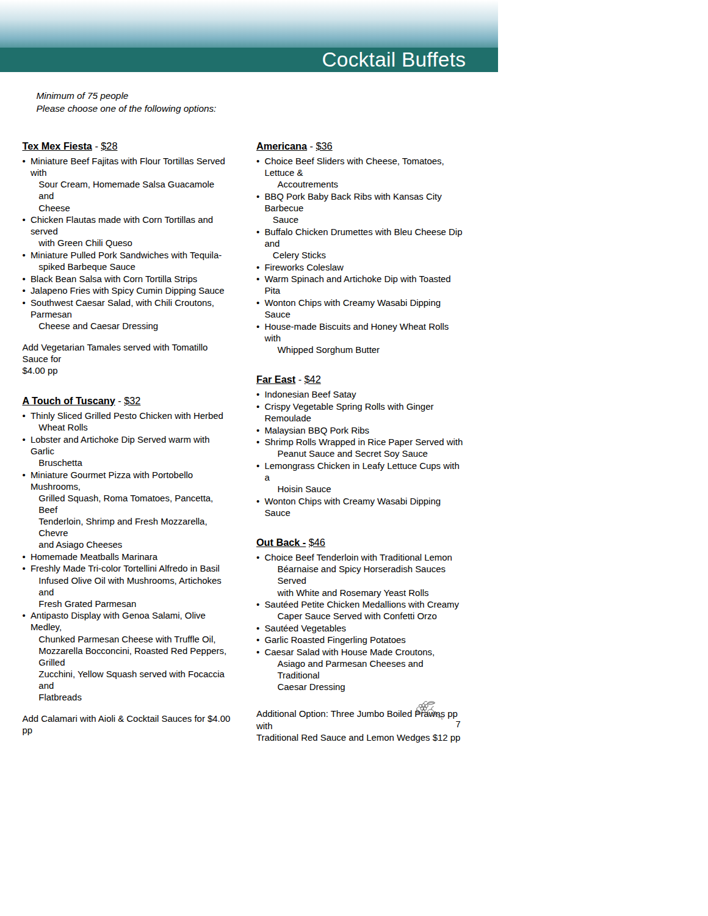Cocktail Buffets
Minimum of 75 people
Please choose one of the following options:
Tex Mex Fiesta - $28
Miniature Beef Fajitas with Flour Tortillas Served with Sour Cream, Homemade Salsa Guacamole and Cheese
Chicken Flautas made with Corn Tortillas and served with Green Chili Queso
Miniature Pulled Pork Sandwiches with Tequila- spiked Barbeque Sauce
Black Bean Salsa with Corn Tortilla Strips
Jalapeno Fries with Spicy Cumin Dipping Sauce
Southwest Caesar Salad, with Chili Croutons, Parmesan Cheese and Caesar Dressing
Add Vegetarian Tamales served with Tomatillo Sauce for
$4.00 pp
A Touch of Tuscany - $32
Thinly Sliced Grilled Pesto Chicken with Herbed Wheat Rolls
Lobster and Artichoke Dip Served warm with Garlic Bruschetta
Miniature Gourmet Pizza with Portobello Mushrooms, Grilled Squash, Roma Tomatoes, Pancetta, Beef Tenderloin, Shrimp and Fresh Mozzarella, Chevre and Asiago Cheeses
Homemade Meatballs Marinara
Freshly Made Tri-color Tortellini Alfredo in Basil Infused Olive Oil with Mushrooms, Artichokes and Fresh Grated Parmesan
Antipasto Display with Genoa Salami, Olive Medley, Chunked Parmesan Cheese with Truffle Oil, Mozzarella Bocconcini, Roasted Red Peppers, Grilled Zucchini, Yellow Squash served with Focaccia and Flatbreads
Add Calamari with Aioli & Cocktail Sauces for $4.00 pp
Americana - $36
Choice Beef Sliders with Cheese, Tomatoes, Lettuce & Accoutrements
BBQ Pork Baby Back Ribs with Kansas City Barbecue Sauce
Buffalo Chicken Drumettes with Bleu Cheese Dip and Celery Sticks
Fireworks Coleslaw
Warm Spinach and Artichoke Dip with Toasted Pita
Wonton Chips with Creamy Wasabi Dipping Sauce
House-made Biscuits and Honey Wheat Rolls with Whipped Sorghum Butter
Far East - $42
Indonesian Beef Satay
Crispy Vegetable Spring Rolls with Ginger Remoulade
Malaysian BBQ Pork Ribs
Shrimp Rolls Wrapped in Rice Paper Served with Peanut Sauce and Secret Soy Sauce
Lemongrass Chicken in Leafy Lettuce Cups with a Hoisin Sauce
Wonton Chips with Creamy Wasabi Dipping Sauce
Out Back - $46
Choice Beef Tenderloin with Traditional Lemon Béarnaise and Spicy Horseradish Sauces Served with White and Rosemary Yeast Rolls
Sautéed Petite Chicken Medallions with Creamy Caper Sauce Served with Confetti Orzo
Sautéed Vegetables
Garlic Roasted Fingerling Potatoes
Caesar Salad with House Made Croutons, Asiago and Parmesan Cheeses and Traditional Caesar Dressing
Additional Option: Three Jumbo Boiled Prawns pp with
Traditional Red Sauce and Lemon Wedges $12 pp
7